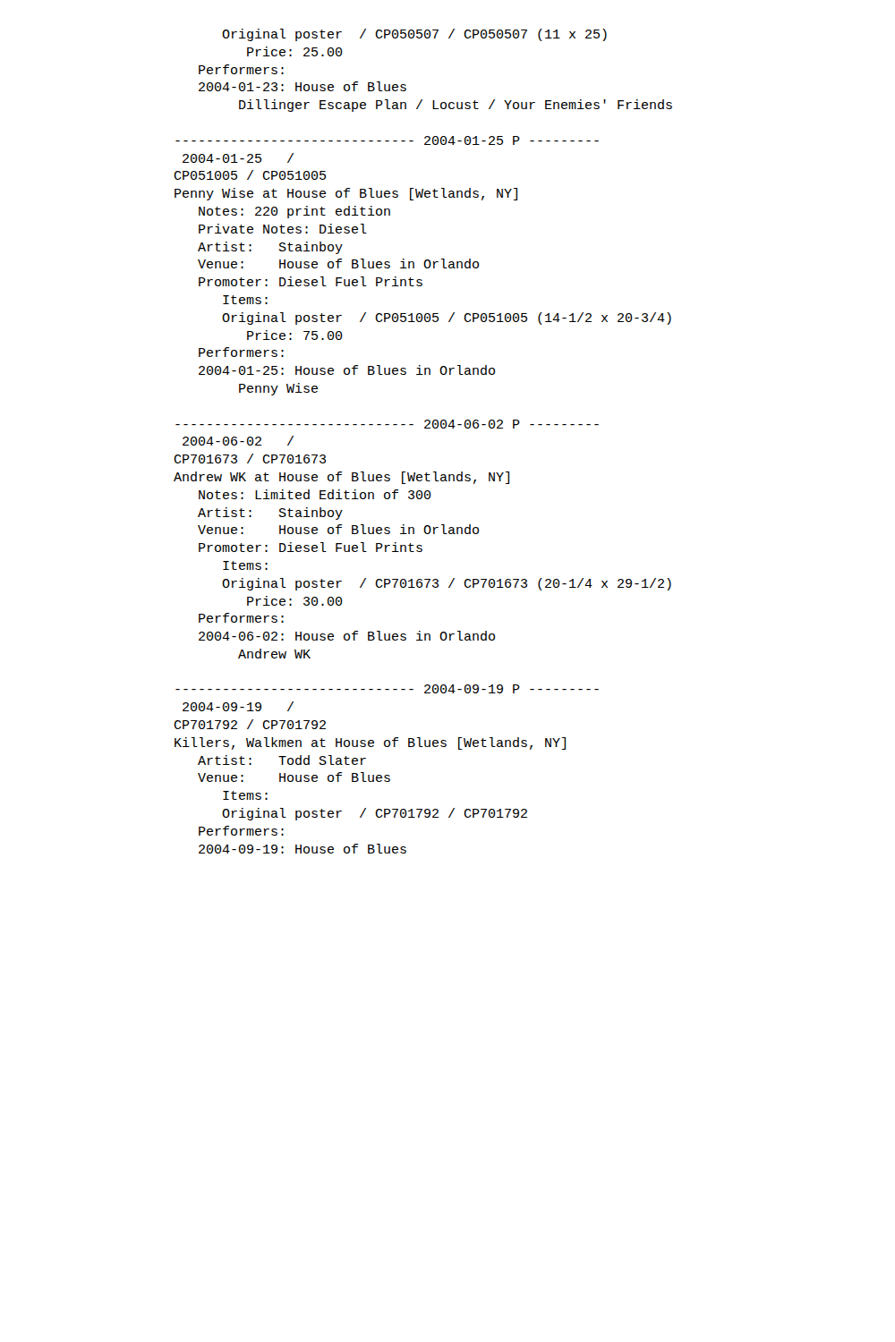Original poster / CP050507 / CP050507 (11 x 25) Price: 25.00 Performers: 2004-01-23: House of Blues Dillinger Escape Plan / Locust / Your Enemies' Friends ------------------------------ 2004-01-25 P --------- 2004-01-25 / CP051005 / CP051005 Penny Wise at House of Blues [Wetlands, NY] Notes: 220 print edition Private Notes: Diesel Artist: Stainboy Venue: House of Blues in Orlando Promoter: Diesel Fuel Prints Items: Original poster / CP051005 / CP051005 (14-1/2 x 20-3/4) Price: 75.00 Performers: 2004-01-25: House of Blues in Orlando Penny Wise ------------------------------ 2004-06-02 P --------- 2004-06-02 / CP701673 / CP701673 Andrew WK at House of Blues [Wetlands, NY] Notes: Limited Edition of 300 Artist: Stainboy Venue: House of Blues in Orlando Promoter: Diesel Fuel Prints Items: Original poster / CP701673 / CP701673 (20-1/4 x 29-1/2) Price: 30.00 Performers: 2004-06-02: House of Blues in Orlando Andrew WK ------------------------------ 2004-09-19 P --------- 2004-09-19 / CP701792 / CP701792 Killers, Walkmen at House of Blues [Wetlands, NY] Artist: Todd Slater Venue: House of Blues Items: Original poster / CP701792 / CP701792 Performers: 2004-09-19: House of Blues